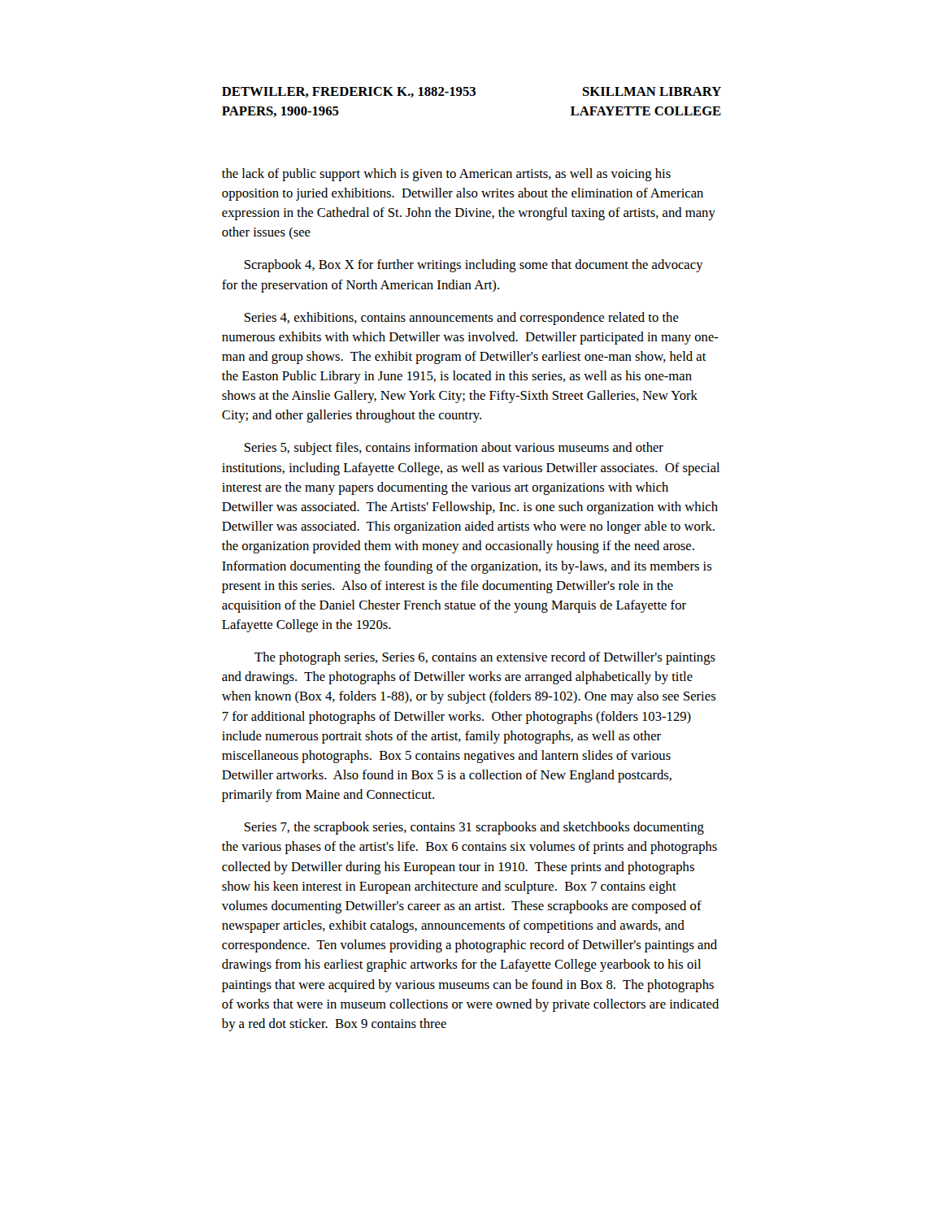| DETWILLER, FREDERICK K., 1882-1953 | SKILLMAN LIBRARY |
| PAPERS, 1900-1965 | LAFAYETTE COLLEGE |
the lack of public support which is given to American artists, as well as voicing his opposition to juried exhibitions. Detwiller also writes about the elimination of American expression in the Cathedral of St. John the Divine, the wrongful taxing of artists, and many other issues (see
Scrapbook 4, Box X for further writings including some that document the advocacy for the preservation of North American Indian Art).
Series 4, exhibitions, contains announcements and correspondence related to the numerous exhibits with which Detwiller was involved. Detwiller participated in many one-man and group shows. The exhibit program of Detwiller's earliest one-man show, held at the Easton Public Library in June 1915, is located in this series, as well as his one-man shows at the Ainslie Gallery, New York City; the Fifty-Sixth Street Galleries, New York City; and other galleries throughout the country.
Series 5, subject files, contains information about various museums and other institutions, including Lafayette College, as well as various Detwiller associates. Of special interest are the many papers documenting the various art organizations with which Detwiller was associated. The Artists' Fellowship, Inc. is one such organization with which Detwiller was associated. This organization aided artists who were no longer able to work. the organization provided them with money and occasionally housing if the need arose. Information documenting the founding of the organization, its by-laws, and its members is present in this series. Also of interest is the file documenting Detwiller's role in the acquisition of the Daniel Chester French statue of the young Marquis de Lafayette for Lafayette College in the 1920s.
The photograph series, Series 6, contains an extensive record of Detwiller's paintings and drawings. The photographs of Detwiller works are arranged alphabetically by title when known (Box 4, folders 1-88), or by subject (folders 89-102). One may also see Series 7 for additional photographs of Detwiller works. Other photographs (folders 103-129) include numerous portrait shots of the artist, family photographs, as well as other miscellaneous photographs. Box 5 contains negatives and lantern slides of various Detwiller artworks. Also found in Box 5 is a collection of New England postcards, primarily from Maine and Connecticut.
Series 7, the scrapbook series, contains 31 scrapbooks and sketchbooks documenting the various phases of the artist's life. Box 6 contains six volumes of prints and photographs collected by Detwiller during his European tour in 1910. These prints and photographs show his keen interest in European architecture and sculpture. Box 7 contains eight volumes documenting Detwiller's career as an artist. These scrapbooks are composed of newspaper articles, exhibit catalogs, announcements of competitions and awards, and correspondence. Ten volumes providing a photographic record of Detwiller's paintings and drawings from his earliest graphic artworks for the Lafayette College yearbook to his oil paintings that were acquired by various museums can be found in Box 8. The photographs of works that were in museum collections or were owned by private collectors are indicated by a red dot sticker. Box 9 contains three